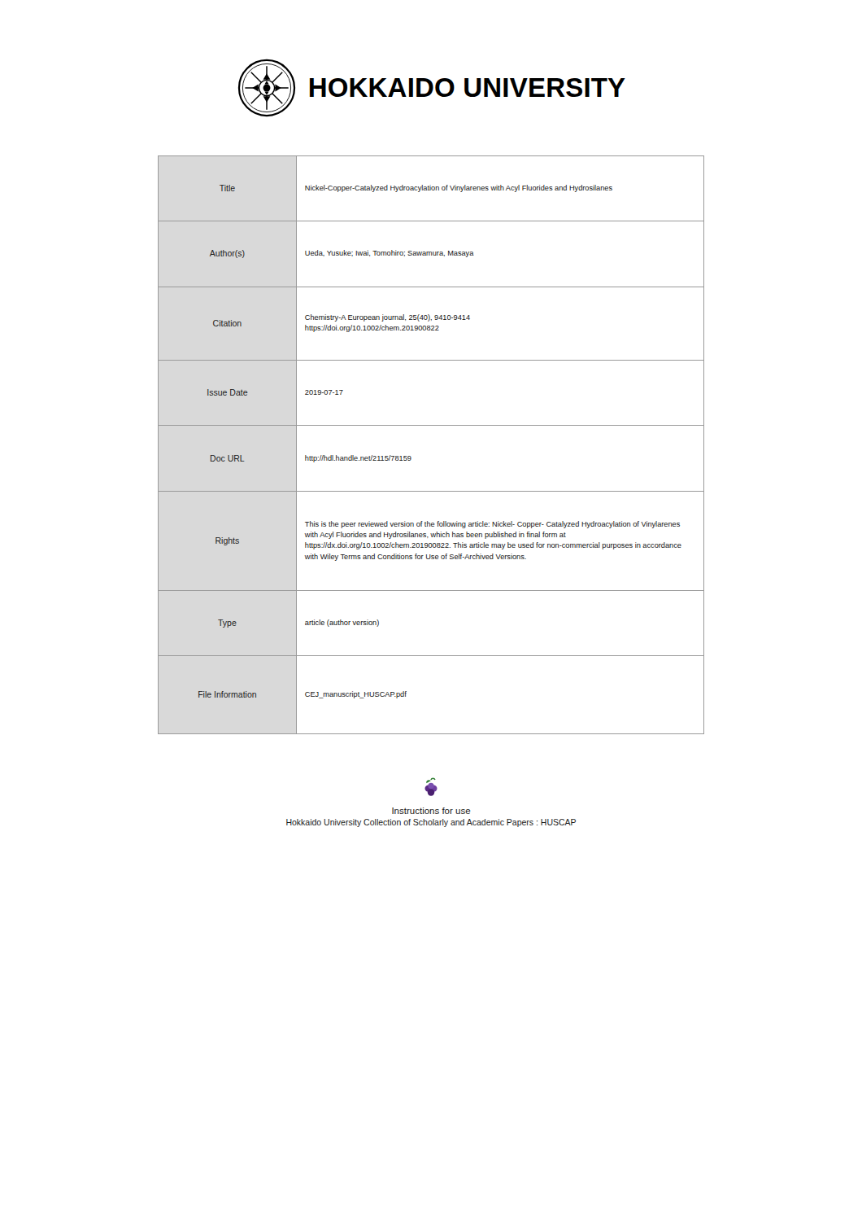HOKKAIDO UNIVERSITY
| Title | Nickel-Copper-Catalyzed Hydroacylation of Vinylarenes with Acyl Fluorides and Hydrosilanes |
| Author(s) | Ueda, Yusuke; Iwai, Tomohiro; Sawamura, Masaya |
| Citation | Chemistry-A European journal, 25(40), 9410-9414 https://doi.org/10.1002/chem.201900822 |
| Issue Date | 2019-07-17 |
| Doc URL | http://hdl.handle.net/2115/78159 |
| Rights | This is the peer reviewed version of the following article: Nickel‐ Copper‐ Catalyzed Hydroacylation of Vinylarenes with Acyl Fluorides and Hydrosilanes, which has been published in final form at https://dx.doi.org/10.1002/chem.201900822. This article may be used for non-commercial purposes in accordance with Wiley Terms and Conditions for Use of Self-Archived Versions. |
| Type | article (author version) |
| File Information | CEJ_manuscript_HUSCAP.pdf |
Instructions for use
Hokkaido University Collection of Scholarly and Academic Papers : HUSCAP